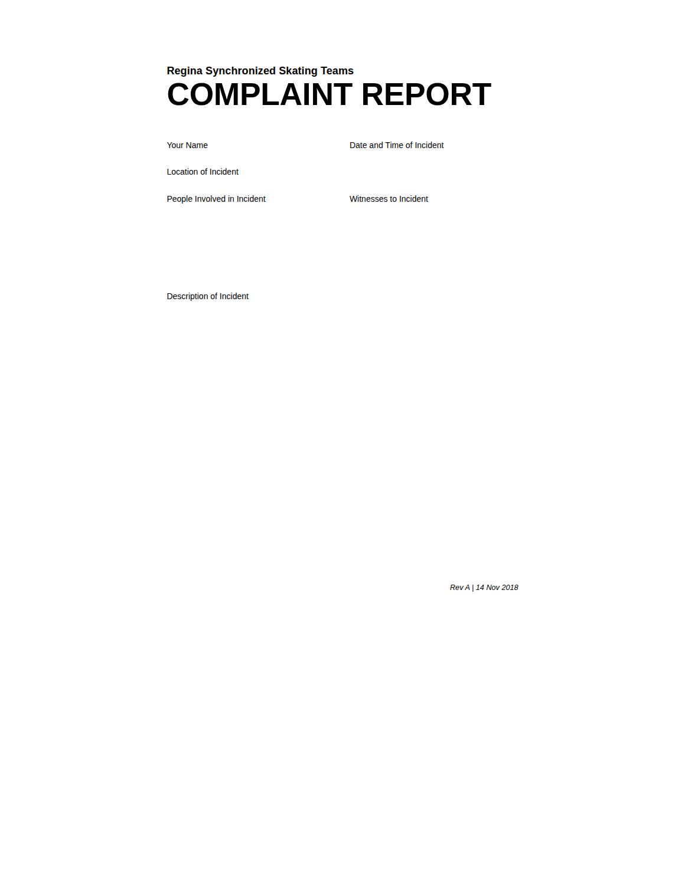Regina Synchronized Skating Teams
Complaint Report
| Your Name | Date and Time of Incident |
| Location of Incident | |
| People Involved in Incident | Witnesses to Incident |
Description of Incident
Rev A | 14 Nov 2018